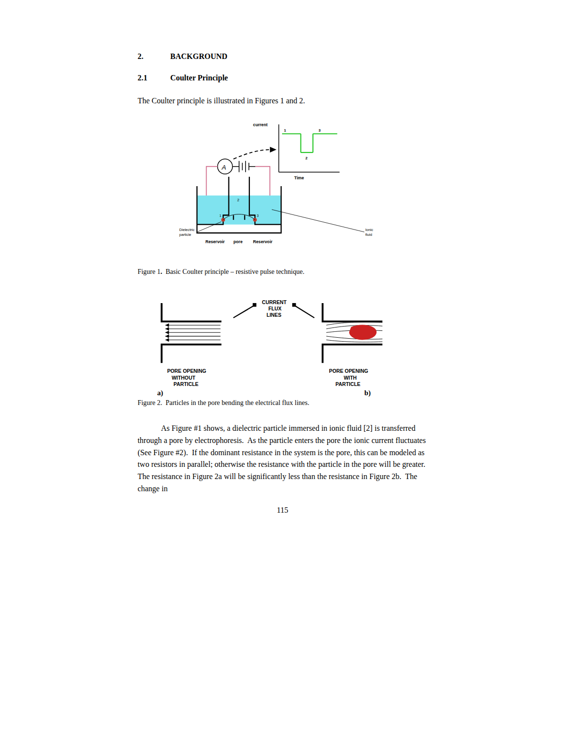2. BACKGROUND
2.1 Coulter Principle
The Coulter principle is illustrated in Figures 1 and 2.
current Time 1 3 2 A 2 1 3 Dielectric particle Ionic fluid Reservoir pore Reservoir
Figure 1. Basic Coulter principle – resistive pulse technique.
PORE OPENING WITHOUT PARTICLE CURRENT FLUX LINES PORE OPENING WITH PARTICLE
a) b)
Figure 2. Particles in the pore bending the electrical flux lines.
As Figure #1 shows, a dielectric particle immersed in ionic fluid [2] is transferred through a pore by electrophoresis. As the particle enters the pore the ionic current fluctuates (See Figure #2). If the dominant resistance in the system is the pore, this can be modeled as two resistors in parallel; otherwise the resistance with the particle in the pore will be greater. The resistance in Figure 2a will be significantly less than the resistance in Figure 2b. The change in
115